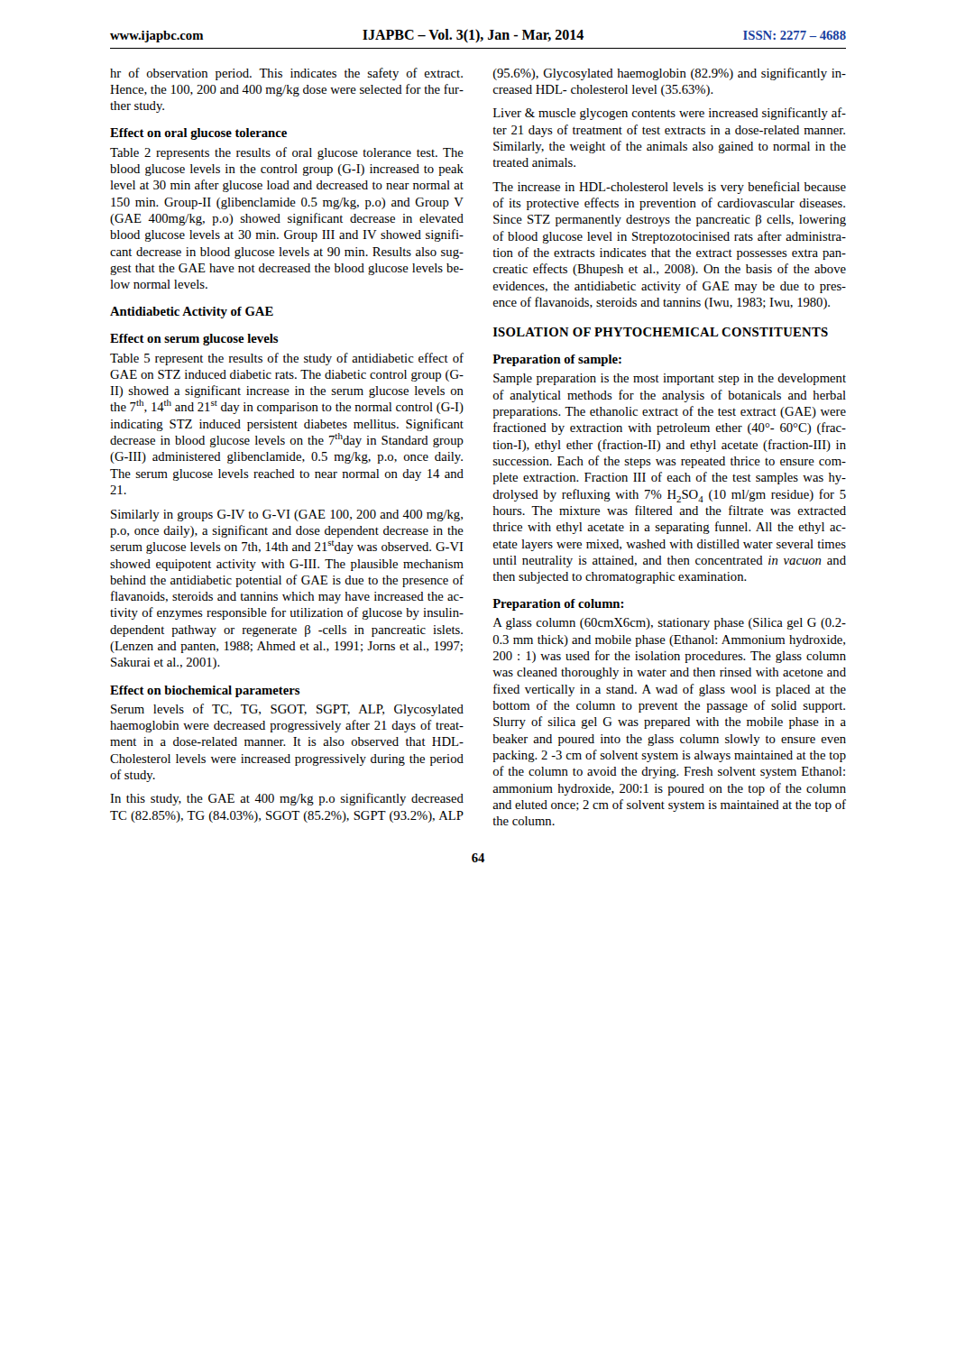www.ijapbc.com IJAPBC – Vol. 3(1), Jan - Mar, 2014 ISSN: 2277 – 4688
hr of observation period. This indicates the safety of extract. Hence, the 100, 200 and 400 mg/kg dose were selected for the further study.
Effect on oral glucose tolerance
Table 2 represents the results of oral glucose tolerance test. The blood glucose levels in the control group (G-I) increased to peak level at 30 min after glucose load and decreased to near normal at 150 min. Group-II (glibenclamide 0.5 mg/kg, p.o) and Group V (GAE 400mg/kg, p.o) showed significant decrease in elevated blood glucose levels at 30 min. Group III and IV showed significant decrease in blood glucose levels at 90 min. Results also suggest that the GAE have not decreased the blood glucose levels below normal levels.
Antidiabetic Activity of GAE
Effect on serum glucose levels
Table 5 represent the results of the study of antidiabetic effect of GAE on STZ induced diabetic rats. The diabetic control group (G-II) showed a significant increase in the serum glucose levels on the 7th, 14th and 21st day in comparison to the normal control (G-I) indicating STZ induced persistent diabetes mellitus. Significant decrease in blood glucose levels on the 7thday in Standard group (G-III) administered glibenclamide, 0.5 mg/kg, p.o, once daily. The serum glucose levels reached to near normal on day 14 and 21.
Similarly in groups G-IV to G-VI (GAE 100, 200 and 400 mg/kg, p.o, once daily), a significant and dose dependent decrease in the serum glucose levels on 7th, 14th and 21stday was observed. G-VI showed equipotent activity with G-III. The plausible mechanism behind the antidiabetic potential of GAE is due to the presence of flavanoids, steroids and tannins which may have increased the activity of enzymes responsible for utilization of glucose by insulin-dependent pathway or regenerate β -cells in pancreatic islets. (Lenzen and panten, 1988; Ahmed et al., 1991; Jorns et al., 1997; Sakurai et al., 2001).
Effect on biochemical parameters
Serum levels of TC, TG, SGOT, SGPT, ALP, Glycosylated haemoglobin were decreased progressively after 21 days of treatment in a dose-related manner. It is also observed that HDL-Cholesterol levels were increased progressively during the period of study.
In this study, the GAE at 400 mg/kg p.o significantly decreased TC (82.85%), TG (84.03%), SGOT (85.2%), SGPT (93.2%), ALP (95.6%), Glycosylated haemoglobin (82.9%) and significantly increased HDL- cholesterol level (35.63%).
Liver & muscle glycogen contents were increased significantly after 21 days of treatment of test extracts in a dose-related manner. Similarly, the weight of the animals also gained to normal in the treated animals.
The increase in HDL-cholesterol levels is very beneficial because of its protective effects in prevention of cardiovascular diseases. Since STZ permanently destroys the pancreatic β cells, lowering of blood glucose level in Streptozotocinised rats after administration of the extracts indicates that the extract possesses extra pancreatic effects (Bhupesh et al., 2008). On the basis of the above evidences, the antidiabetic activity of GAE may be due to presence of flavanoids, steroids and tannins (Iwu, 1983; Iwu, 1980).
ISOLATION OF PHYTOCHEMICAL CONSTITUENTS
Preparation of sample:
Sample preparation is the most important step in the development of analytical methods for the analysis of botanicals and herbal preparations. The ethanolic extract of the test extract (GAE) were fractioned by extraction with petroleum ether (40°- 60°C) (fraction-I), ethyl ether (fraction-II) and ethyl acetate (fraction-III) in succession. Each of the steps was repeated thrice to ensure complete extraction. Fraction III of each of the test samples was hydrolysed by refluxing with 7% H2SO4 (10 ml/gm residue) for 5 hours. The mixture was filtered and the filtrate was extracted thrice with ethyl acetate in a separating funnel. All the ethyl acetate layers were mixed, washed with distilled water several times until neutrality is attained, and then concentrated in vacuon and then subjected to chromatographic examination.
Preparation of column:
A glass column (60cmX6cm), stationary phase (Silica gel G (0.2-0.3 mm thick) and mobile phase (Ethanol: Ammonium hydroxide, 200 : 1) was used for the isolation procedures. The glass column was cleaned thoroughly in water and then rinsed with acetone and fixed vertically in a stand. A wad of glass wool is placed at the bottom of the column to prevent the passage of solid support. Slurry of silica gel G was prepared with the mobile phase in a beaker and poured into the glass column slowly to ensure even packing. 2 -3 cm of solvent system is always maintained at the top of the column to avoid the drying. Fresh solvent system Ethanol: ammonium hydroxide, 200:1 is poured on the top of the column and eluted once; 2 cm of solvent system is maintained at the top of the column.
64